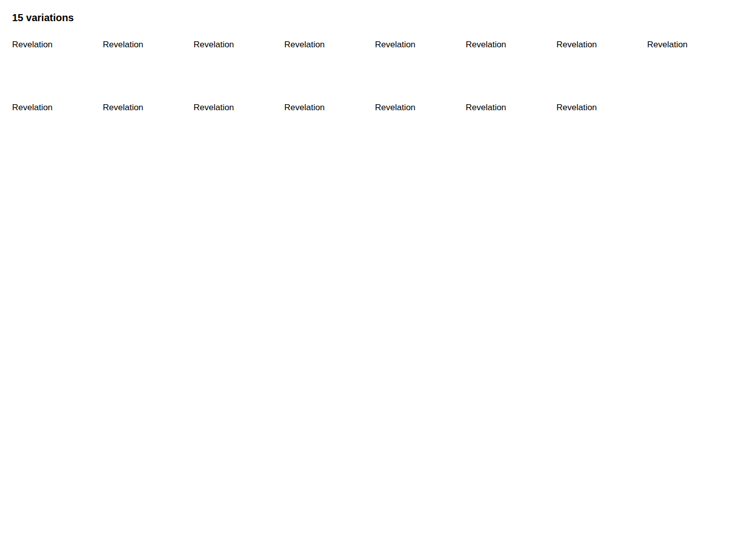15 variations
Revelation
Revelation
Revelation
Revelation
Revelation
Revelation
Revelation
Revelation
Revelation
Revelation
Revelation
Revelation
Revelation
Revelation
Revelation